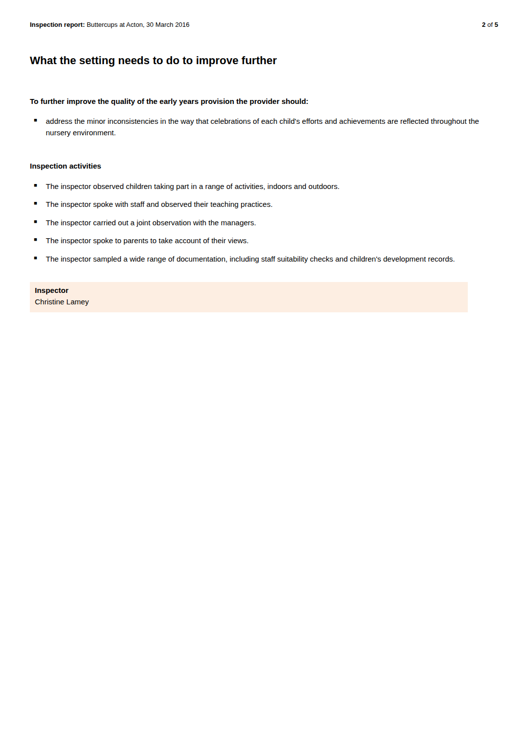Inspection report: Buttercups at Acton, 30 March 2016
2 of 5
What the setting needs to do to improve further
To further improve the quality of the early years provision the provider should:
address the minor inconsistencies in the way that celebrations of each child's efforts and achievements are reflected throughout the nursery environment.
Inspection activities
The inspector observed children taking part in a range of activities, indoors and outdoors.
The inspector spoke with staff and observed their teaching practices.
The inspector carried out a joint observation with the managers.
The inspector spoke to parents to take account of their views.
The inspector sampled a wide range of documentation, including staff suitability checks and children's development records.
Inspector
Christine Lamey